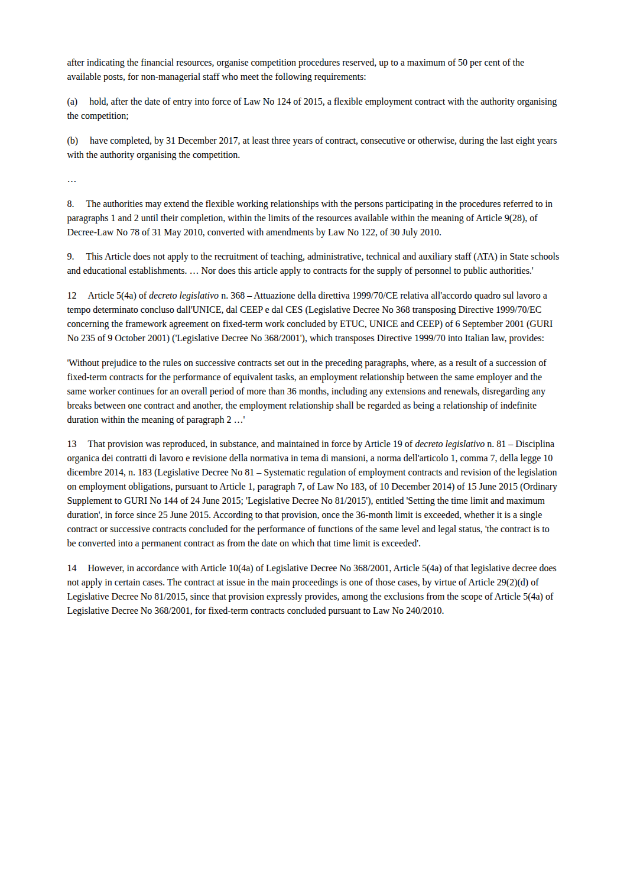after indicating the financial resources, organise competition procedures reserved, up to a maximum of 50 per cent of the available posts, for non-managerial staff who meet the following requirements:
(a) hold, after the date of entry into force of Law No 124 of 2015, a flexible employment contract with the authority organising the competition;
(b) have completed, by 31 December 2017, at least three years of contract, consecutive or otherwise, during the last eight years with the authority organising the competition.
…
8. The authorities may extend the flexible working relationships with the persons participating in the procedures referred to in paragraphs 1 and 2 until their completion, within the limits of the resources available within the meaning of Article 9(28), of Decree-Law No 78 of 31 May 2010, converted with amendments by Law No 122, of 30 July 2010.
9. This Article does not apply to the recruitment of teaching, administrative, technical and auxiliary staff (ATA) in State schools and educational establishments. … Nor does this article apply to contracts for the supply of personnel to public authorities.'
12 Article 5(4a) of decreto legislativo n. 368 – Attuazione della direttiva 1999/70/CE relativa all'accordo quadro sul lavoro a tempo determinato concluso dall'UNICE, dal CEEP e dal CES (Legislative Decree No 368 transposing Directive 1999/70/EC concerning the framework agreement on fixed-term work concluded by ETUC, UNICE and CEEP) of 6 September 2001 (GURI No 235 of 9 October 2001) ('Legislative Decree No 368/2001'), which transposes Directive 1999/70 into Italian law, provides:
'Without prejudice to the rules on successive contracts set out in the preceding paragraphs, where, as a result of a succession of fixed-term contracts for the performance of equivalent tasks, an employment relationship between the same employer and the same worker continues for an overall period of more than 36 months, including any extensions and renewals, disregarding any breaks between one contract and another, the employment relationship shall be regarded as being a relationship of indefinite duration within the meaning of paragraph 2 …'
13 That provision was reproduced, in substance, and maintained in force by Article 19 of decreto legislativo n. 81 – Disciplina organica dei contratti di lavoro e revisione della normativa in tema di mansioni, a norma dell'articolo 1, comma 7, della legge 10 dicembre 2014, n. 183 (Legislative Decree No 81 – Systematic regulation of employment contracts and revision of the legislation on employment obligations, pursuant to Article 1, paragraph 7, of Law No 183, of 10 December 2014) of 15 June 2015 (Ordinary Supplement to GURI No 144 of 24 June 2015; 'Legislative Decree No 81/2015'), entitled 'Setting the time limit and maximum duration', in force since 25 June 2015. According to that provision, once the 36-month limit is exceeded, whether it is a single contract or successive contracts concluded for the performance of functions of the same level and legal status, 'the contract is to be converted into a permanent contract as from the date on which that time limit is exceeded'.
14 However, in accordance with Article 10(4a) of Legislative Decree No 368/2001, Article 5(4a) of that legislative decree does not apply in certain cases. The contract at issue in the main proceedings is one of those cases, by virtue of Article 29(2)(d) of Legislative Decree No 81/2015, since that provision expressly provides, among the exclusions from the scope of Article 5(4a) of Legislative Decree No 368/2001, for fixed-term contracts concluded pursuant to Law No 240/2010.